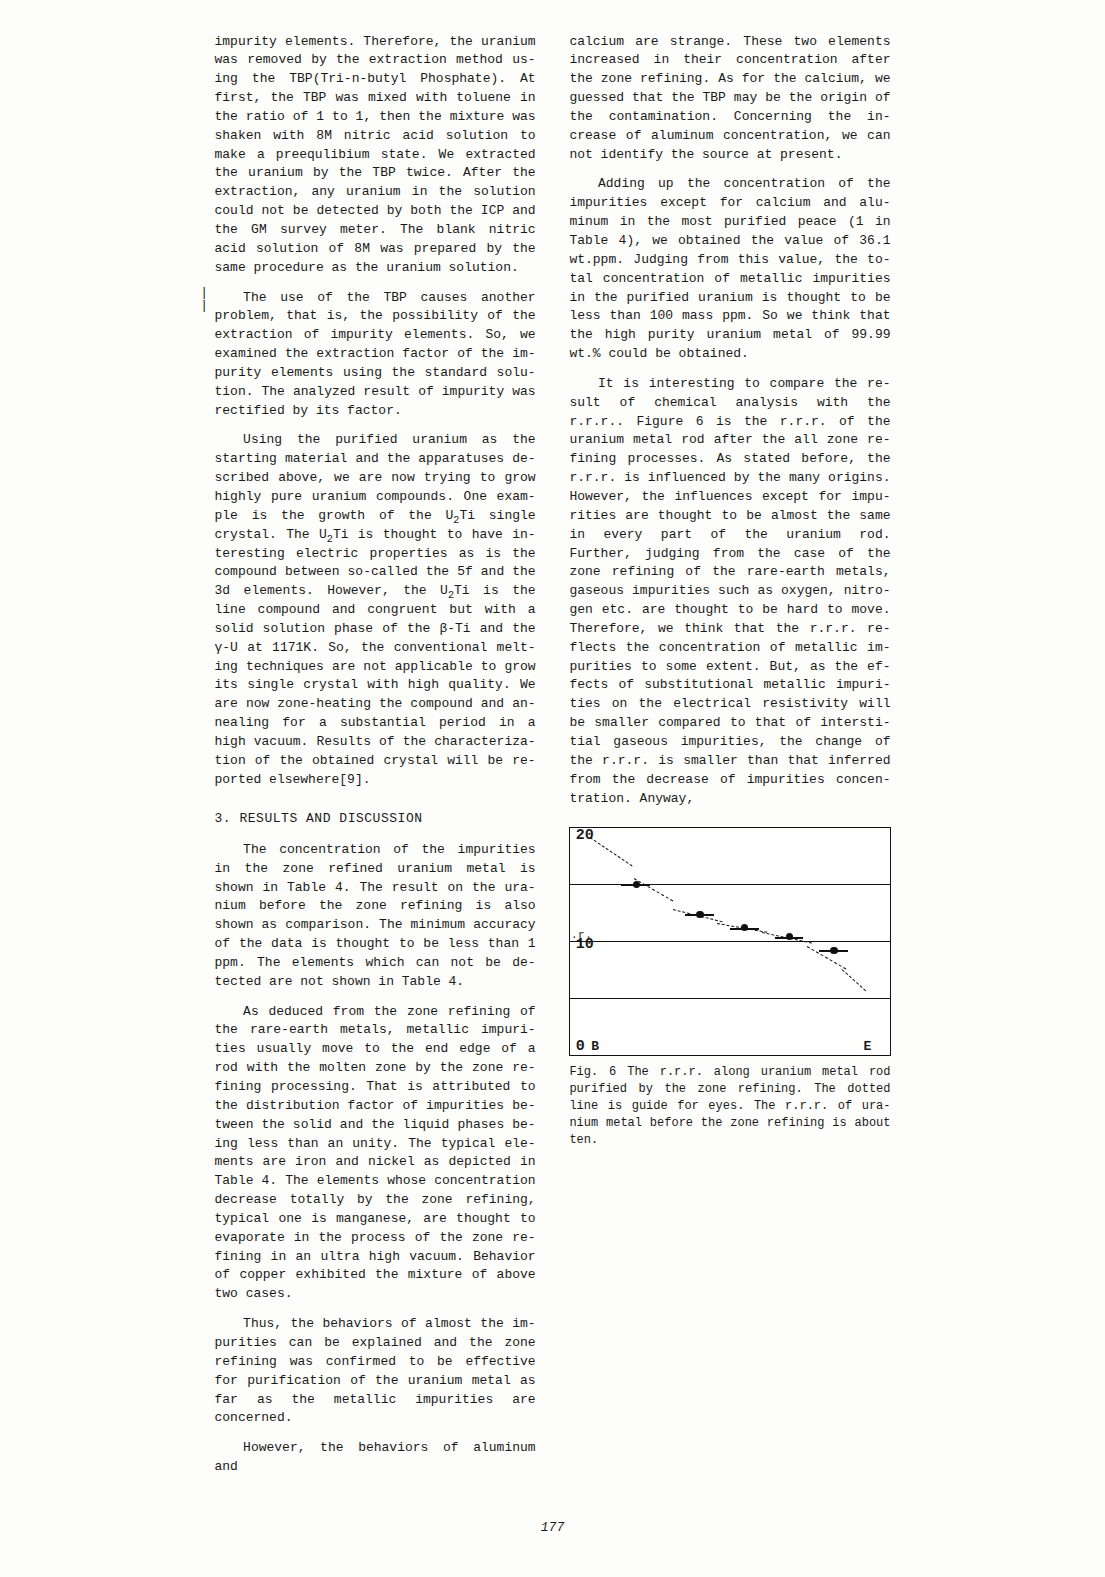|
|
impurity elements. Therefore, the uranium was removed by the extraction method using the TBP(Tri-n-butyl Phosphate). At first, the TBP was mixed with toluene in the ratio of 1 to 1, then the mixture was shaken with 8M nitric acid solution to make a preequlibium state. We extracted the uranium by the TBP twice. After the extraction, any uranium in the solution could not be detected by both the ICP and the GM survey meter. The blank nitric acid solution of 8M was prepared by the same procedure as the uranium solution.
The use of the TBP causes another problem, that is, the possibility of the extraction of impurity elements. So, we examined the extraction factor of the impurity elements using the standard solution. The analyzed result of impurity was rectified by its factor.
Using the purified uranium as the starting material and the apparatuses described above, we are now trying to grow highly pure uranium compounds. One example is the growth of the U2Ti single crystal. The U2Ti is thought to have interesting electric properties as is the compound between so-called the 5f and the 3d elements. However, the U2Ti is the line compound and congruent but with a solid solution phase of the β-Ti and the γ-U at 1171K. So, the conventional melting techniques are not applicable to grow its single crystal with high quality. We are now zone-heating the compound and annealing for a substantial period in a high vacuum. Results of the characterization of the obtained crystal will be reported elsewhere[9].
3. Results and Discussion
The concentration of the impurities in the zone refined uranium metal is shown in Table 4. The result on the uranium before the zone refining is also shown as comparison. The minimum accuracy of the data is thought to be less than 1 ppm. The elements which can not be detected are not shown in Table 4.
As deduced from the zone refining of the rare-earth metals, metallic impurities usually move to the end edge of a rod with the molten zone by the zone refining processing. That is attributed to the distribution factor of impurities between the solid and the liquid phases being less than an unity. The typical elements are iron and nickel as depicted in Table 4. The elements whose concentration decrease totally by the zone refining, typical one is manganese, are thought to evaporate in the process of the zone refining in an ultra high vacuum. Behavior of copper exhibited the mixture of above two cases.
Thus, the behaviors of almost the impurities can be explained and the zone refining was confirmed to be effective for purification of the uranium metal as far as the metallic impurities are concerned.
However, the behaviors of aluminum and
calcium are strange. These two elements increased in their concentration after the zone refining. As for the calcium, we guessed that the TBP may be the origin of the contamination. Concerning the increase of aluminum concentration, we can not identify the source at present.
Adding up the concentration of the impurities except for calcium and aluminum in the most purified peace (1 in Table 4), we obtained the value of 36.1 wt.ppm. Judging from this value, the total concentration of metallic impurities in the purified uranium is thought to be less than 100 mass ppm. So we think that the high purity uranium metal of 99.99 wt.% could be obtained.
It is interesting to compare the result of chemical analysis with the r.r.r.. Figure 6 is the r.r.r. of the uranium metal rod after the all zone refining processes. As stated before, the r.r.r. is influenced by the many origins. However, the influences except for impurities are thought to be almost the same in every part of the uranium rod. Further, judging from the case of the zone refining of the rare-earth metals, gaseous impurities such as oxygen, nitrogen etc. are thought to be hard to move. Therefore, we think that the r.r.r. reflects the concentration of metallic impurities to some extent. But, as the effects of substitutional metallic impurities on the electrical resistivity will be smaller compared to that of interstitial gaseous impurities, the change of the r.r.r. is smaller than that inferred from the decrease of impurities concentration. Anyway,
20 10 r.r.r. 0 B E
Fig. 6 The r.r.r. along uranium metal rod purified by the zone refining. The dotted line is guide for eyes. The r.r.r. of uranium metal before the zone refining is about ten.
177